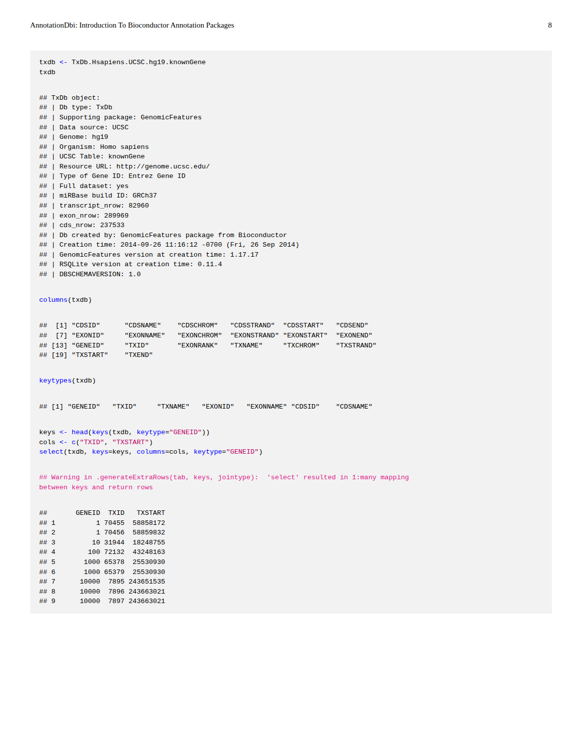AnnotationDbi: Introduction To Bioconductor Annotation Packages 8
txdb <- TxDb.Hsapiens.UCSC.hg19.knownGene
txdb

## TxDb object:
## | Db type: TxDb
## | Supporting package: GenomicFeatures
## | Data source: UCSC
## | Genome: hg19
## | Organism: Homo sapiens
## | UCSC Table: knownGene
## | Resource URL: http://genome.ucsc.edu/
## | Type of Gene ID: Entrez Gene ID
## | Full dataset: yes
## | miRBase build ID: GRCh37
## | transcript_nrow: 82960
## | exon_nrow: 289969
## | cds_nrow: 237533
## | Db created by: GenomicFeatures package from Bioconductor
## | Creation time: 2014-09-26 11:16:12 -0700 (Fri, 26 Sep 2014)
## | GenomicFeatures version at creation time: 1.17.17
## | RSQLite version at creation time: 0.11.4
## | DBSCHEMAVERSION: 1.0

columns(txdb)

##  [1] "CDSID"      "CDSNAME"    "CDSCHROM"   "CDSSTRAND"  "CDSSTART"   "CDSEND"
##  [7] "EXONID"     "EXONNAME"   "EXONCHROM"  "EXONSTRAND" "EXONSTART"  "EXONEND"
## [13] "GENEID"     "TXID"       "EXONRANK"   "TXNAME"     "TXCHROM"    "TXSTRAND"
## [19] "TXSTART"    "TXEND"

keytypes(txdb)

## [1] "GENEID"   "TXID"     "TXNAME"   "EXONID"   "EXONNAME" "CDSID"    "CDSNAME"

keys <- head(keys(txdb, keytype="GENEID"))
cols <- c("TXID", "TXSTART")
select(txdb, keys=keys, columns=cols, keytype="GENEID")

## Warning in .generateExtraRows(tab, keys, jointype):  'select' resulted in 1:many mapping
between keys and return rows

##       GENEID  TXID   TXSTART
## 1          1 70455  58858172
## 2          1 70456  58859832
## 3         10 31944  18248755
## 4        100 72132  43248163
## 5       1000 65378  25530930
## 6       1000 65379  25530930
## 7      10000  7895 243651535
## 8      10000  7896 243663021
## 9      10000  7897 243663021